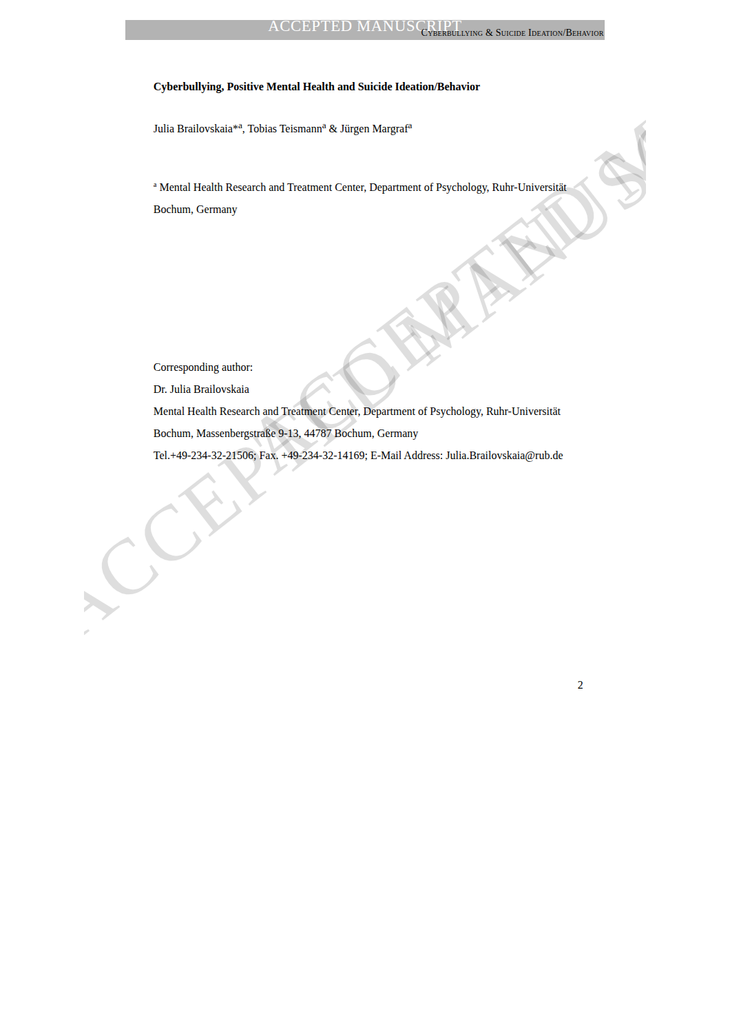ACCEPTED MANUSCRIPT ACCEPTED MANUSCRIPT
ACCEPTED MANUSCRIPT
Cyberbullying & Suicide Ideation/Behavior
Cyberbullying, Positive Mental Health and Suicide Ideation/Behavior
Julia Brailovskaia*a, Tobias Teismanna & Jürgen Margrafa
a Mental Health Research and Treatment Center, Department of Psychology, Ruhr-Universität Bochum, Germany
Corresponding author:
Dr. Julia Brailovskaia
Mental Health Research and Treatment Center, Department of Psychology, Ruhr-Universität Bochum, Massenbergstraße 9-13, 44787 Bochum, Germany
Tel.+49-234-32-21506; Fax. +49-234-32-14169; E-Mail Address: Julia.Brailovskaia@rub.de
2